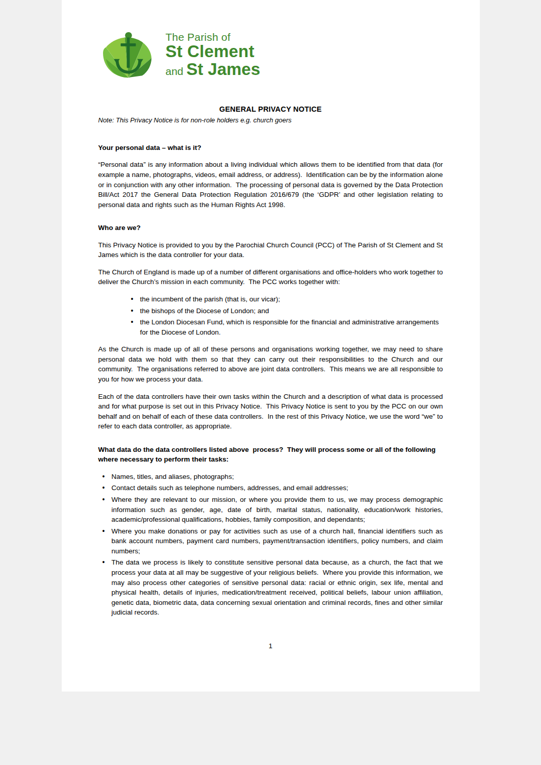The Parish of
St Clement
and St James
GENERAL PRIVACY NOTICE
Note: This Privacy Notice is for non-role holders e.g. church goers
Your personal data – what is it?
“Personal data” is any information about a living individual which allows them to be identified from that data (for example a name, photographs, videos, email address, or address). Identification can be by the information alone or in conjunction with any other information. The processing of personal data is governed by the Data Protection Bill/Act 2017 the General Data Protection Regulation 2016/679 (the ‘GDPR’ and other legislation relating to personal data and rights such as the Human Rights Act 1998.
Who are we?
This Privacy Notice is provided to you by the Parochial Church Council (PCC) of The Parish of St Clement and St James which is the data controller for your data.
The Church of England is made up of a number of different organisations and office-holders who work together to deliver the Church’s mission in each community. The PCC works together with:
the incumbent of the parish (that is, our vicar);
the bishops of the Diocese of London; and
the London Diocesan Fund, which is responsible for the financial and administrative arrangements for the Diocese of London.
As the Church is made up of all of these persons and organisations working together, we may need to share personal data we hold with them so that they can carry out their responsibilities to the Church and our community. The organisations referred to above are joint data controllers. This means we are all responsible to you for how we process your data.
Each of the data controllers have their own tasks within the Church and a description of what data is processed and for what purpose is set out in this Privacy Notice. This Privacy Notice is sent to you by the PCC on our own behalf and on behalf of each of these data controllers. In the rest of this Privacy Notice, we use the word “we” to refer to each data controller, as appropriate.
What data do the data controllers listed above process? They will process some or all of the following where necessary to perform their tasks:
Names, titles, and aliases, photographs;
Contact details such as telephone numbers, addresses, and email addresses;
Where they are relevant to our mission, or where you provide them to us, we may process demographic information such as gender, age, date of birth, marital status, nationality, education/work histories, academic/professional qualifications, hobbies, family composition, and dependants;
Where you make donations or pay for activities such as use of a church hall, financial identifiers such as bank account numbers, payment card numbers, payment/transaction identifiers, policy numbers, and claim numbers;
The data we process is likely to constitute sensitive personal data because, as a church, the fact that we process your data at all may be suggestive of your religious beliefs. Where you provide this information, we may also process other categories of sensitive personal data: racial or ethnic origin, sex life, mental and physical health, details of injuries, medication/treatment received, political beliefs, labour union affiliation, genetic data, biometric data, data concerning sexual orientation and criminal records, fines and other similar judicial records.
1